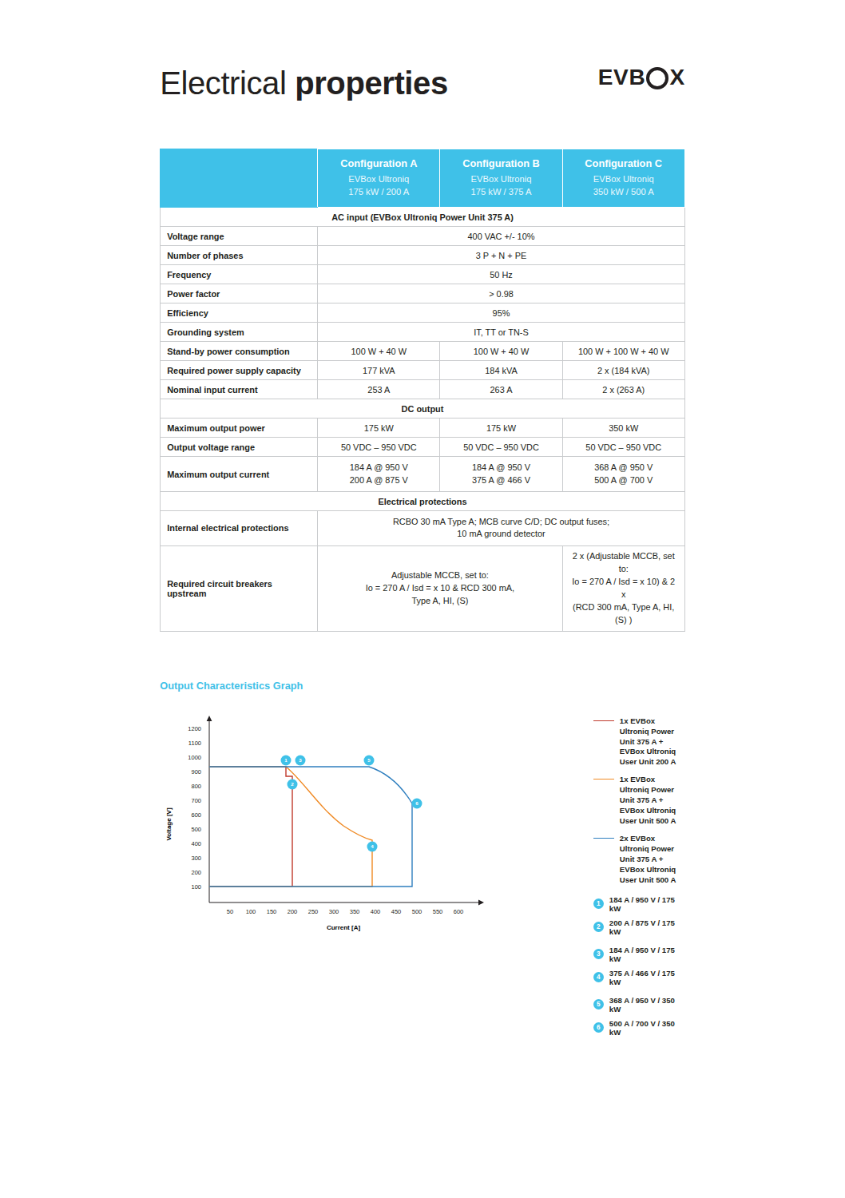Electrical properties
EVB X
| | Configuration A EVBox Ultroniq 175 kW / 200 A | Configuration B EVBox Ultroniq 175 kW / 375 A | Configuration C EVBox Ultroniq 350 kW / 500 A |
| --- | --- | --- | --- |
| AC input (EVBox Ultroniq Power Unit 375 A) |
| Voltage range | 400 VAC +/- 10% |
| Number of phases | 3 P + N + PE |
| Frequency | 50 Hz |
| Power factor | > 0.98 |
| Efficiency | 95% |
| Grounding system | IT, TT or TN-S |
| Stand-by power consumption | 100 W + 40 W | 100 W + 40 W | 100 W + 100 W + 40 W |
| Required power supply capacity | 177 kVA | 184 kVA | 2 x (184 kVA) |
| Nominal input current | 253 A | 263 A | 2 x (263 A) |
| DC output |
| Maximum output power | 175 kW | 175 kW | 350 kW |
| Output voltage range | 50 VDC – 950 VDC | 50 VDC – 950 VDC | 50 VDC – 950 VDC |
| Maximum output current | 184 A @ 950 V 200 A @ 875 V | 184 A @ 950 V 375 A @ 466 V | 368 A @ 950 V 500 A @ 700 V |
| Electrical protections |
| Internal electrical protections | RCBO 30 mA Type A; MCB curve C/D; DC output fuses; 10 mA ground detector |
| Required circuit breakers upstream | Adjustable MCCB, set to: Io = 270 A / Isd = x 10 & RCD 300 mA, Type A, HI, (S) | 2 x (Adjustable MCCB, set to: Io = 270 A / Isd = x 10) & 2 x (RCD 300 mA, Type A, HI, (S) ) |
Output Characteristics Graph
Voltage [V] 1200 1100 1000 900 800 700 600 500 400 300 200 100 50 100 150 200 250 300 350 400 450 500 550 600 Current [A] 1 3 2 4 5 6
1x EVBox Ultroniq Power Unit 375 A +
EVBox Ultroniq User Unit 200 A
1x EVBox Ultroniq Power Unit 375 A +
EVBox Ultroniq User Unit 500 A
2x EVBox Ultroniq Power Unit 375 A +
EVBox Ultroniq User Unit 500 A
1184 A / 950 V / 175 kW
2200 A / 875 V / 175 kW
3184 A / 950 V / 175 kW
4375 A / 466 V / 175 kW
5368 A / 950 V / 350 kW
6500 A / 700 V / 350 kW